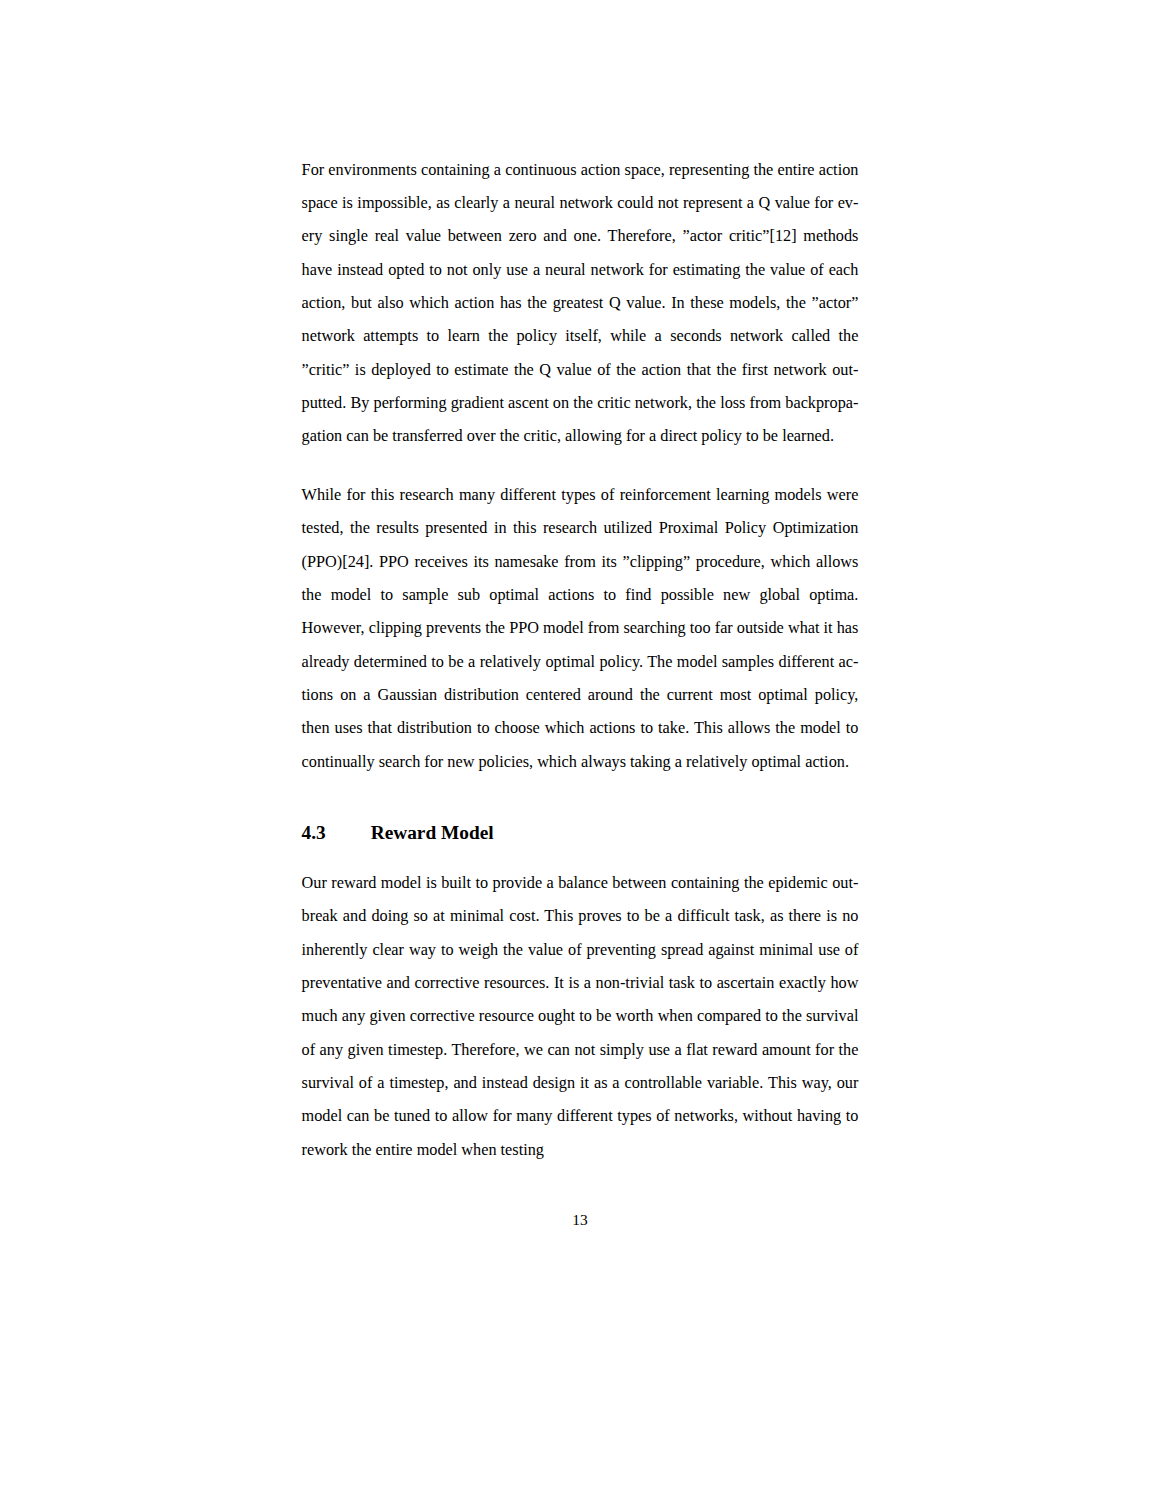For environments containing a continuous action space, representing the entire action space is impossible, as clearly a neural network could not represent a Q value for every single real value between zero and one. Therefore, ”actor critic”[12] methods have instead opted to not only use a neural network for estimating the value of each action, but also which action has the greatest Q value. In these models, the ”actor” network attempts to learn the policy itself, while a seconds network called the ”critic” is deployed to estimate the Q value of the action that the first network outputted. By performing gradient ascent on the critic network, the loss from backpropagation can be transferred over the critic, allowing for a direct policy to be learned.
While for this research many different types of reinforcement learning models were tested, the results presented in this research utilized Proximal Policy Optimization (PPO)[24]. PPO receives its namesake from its ”clipping” procedure, which allows the model to sample sub optimal actions to find possible new global optima. However, clipping prevents the PPO model from searching too far outside what it has already determined to be a relatively optimal policy. The model samples different actions on a Gaussian distribution centered around the current most optimal policy, then uses that distribution to choose which actions to take. This allows the model to continually search for new policies, which always taking a relatively optimal action.
4.3 Reward Model
Our reward model is built to provide a balance between containing the epidemic outbreak and doing so at minimal cost. This proves to be a difficult task, as there is no inherently clear way to weigh the value of preventing spread against minimal use of preventative and corrective resources. It is a non-trivial task to ascertain exactly how much any given corrective resource ought to be worth when compared to the survival of any given timestep. Therefore, we can not simply use a flat reward amount for the survival of a timestep, and instead design it as a controllable variable. This way, our model can be tuned to allow for many different types of networks, without having to rework the entire model when testing
13